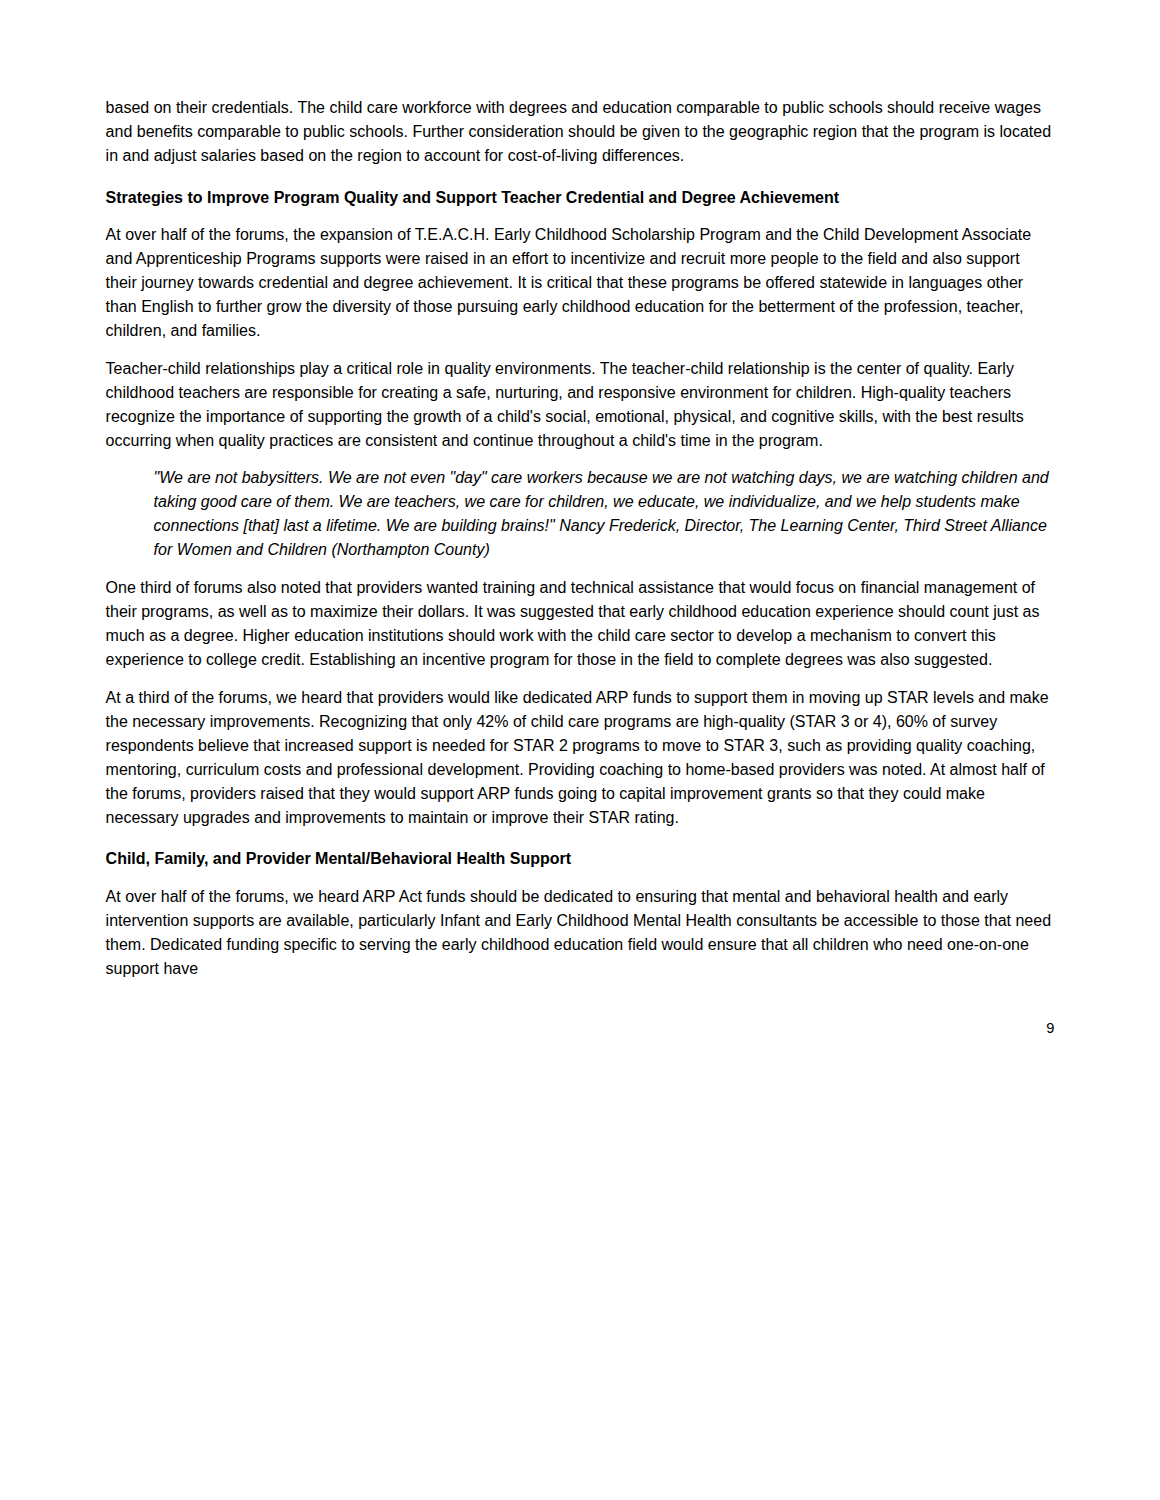based on their credentials. The child care workforce with degrees and education comparable to public schools should receive wages and benefits comparable to public schools. Further consideration should be given to the geographic region that the program is located in and adjust salaries based on the region to account for cost-of-living differences.
Strategies to Improve Program Quality and Support Teacher Credential and Degree Achievement
At over half of the forums, the expansion of T.E.A.C.H. Early Childhood Scholarship Program and the Child Development Associate and Apprenticeship Programs supports were raised in an effort to incentivize and recruit more people to the field and also support their journey towards credential and degree achievement. It is critical that these programs be offered statewide in languages other than English to further grow the diversity of those pursuing early childhood education for the betterment of the profession, teacher, children, and families.
Teacher-child relationships play a critical role in quality environments. The teacher-child relationship is the center of quality. Early childhood teachers are responsible for creating a safe, nurturing, and responsive environment for children. High-quality teachers recognize the importance of supporting the growth of a child's social, emotional, physical, and cognitive skills, with the best results occurring when quality practices are consistent and continue throughout a child's time in the program.
"We are not babysitters. We are not even "day" care workers because we are not watching days, we are watching children and taking good care of them. We are teachers, we care for children, we educate, we individualize, and we help students make connections [that] last a lifetime. We are building brains!" Nancy Frederick, Director, The Learning Center, Third Street Alliance for Women and Children (Northampton County)
One third of forums also noted that providers wanted training and technical assistance that would focus on financial management of their programs, as well as to maximize their dollars. It was suggested that early childhood education experience should count just as much as a degree. Higher education institutions should work with the child care sector to develop a mechanism to convert this experience to college credit. Establishing an incentive program for those in the field to complete degrees was also suggested.
At a third of the forums, we heard that providers would like dedicated ARP funds to support them in moving up STAR levels and make the necessary improvements. Recognizing that only 42% of child care programs are high-quality (STAR 3 or 4), 60% of survey respondents believe that increased support is needed for STAR 2 programs to move to STAR 3, such as providing quality coaching, mentoring, curriculum costs and professional development. Providing coaching to home-based providers was noted. At almost half of the forums, providers raised that they would support ARP funds going to capital improvement grants so that they could make necessary upgrades and improvements to maintain or improve their STAR rating.
Child, Family, and Provider Mental/Behavioral Health Support
At over half of the forums, we heard ARP Act funds should be dedicated to ensuring that mental and behavioral health and early intervention supports are available, particularly Infant and Early Childhood Mental Health consultants be accessible to those that need them. Dedicated funding specific to serving the early childhood education field would ensure that all children who need one-on-one support have
9